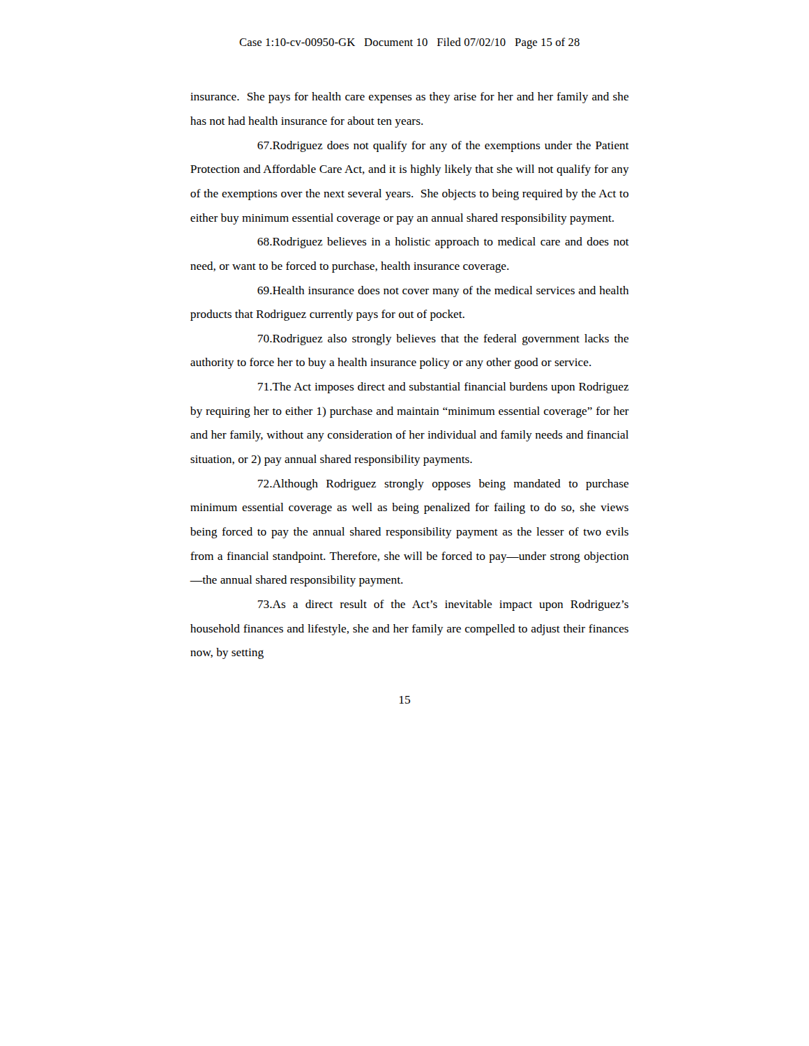Case 1:10-cv-00950-GK Document 10 Filed 07/02/10 Page 15 of 28
insurance. She pays for health care expenses as they arise for her and her family and she has not had health insurance for about ten years.
67. Rodriguez does not qualify for any of the exemptions under the Patient Protection and Affordable Care Act, and it is highly likely that she will not qualify for any of the exemptions over the next several years. She objects to being required by the Act to either buy minimum essential coverage or pay an annual shared responsibility payment.
68. Rodriguez believes in a holistic approach to medical care and does not need, or want to be forced to purchase, health insurance coverage.
69. Health insurance does not cover many of the medical services and health products that Rodriguez currently pays for out of pocket.
70. Rodriguez also strongly believes that the federal government lacks the authority to force her to buy a health insurance policy or any other good or service.
71. The Act imposes direct and substantial financial burdens upon Rodriguez by requiring her to either 1) purchase and maintain “minimum essential coverage” for her and her family, without any consideration of her individual and family needs and financial situation, or 2) pay annual shared responsibility payments.
72. Although Rodriguez strongly opposes being mandated to purchase minimum essential coverage as well as being penalized for failing to do so, she views being forced to pay the annual shared responsibility payment as the lesser of two evils from a financial standpoint. Therefore, she will be forced to pay—under strong objection—the annual shared responsibility payment.
73. As a direct result of the Act’s inevitable impact upon Rodriguez’s household finances and lifestyle, she and her family are compelled to adjust their finances now, by setting
15